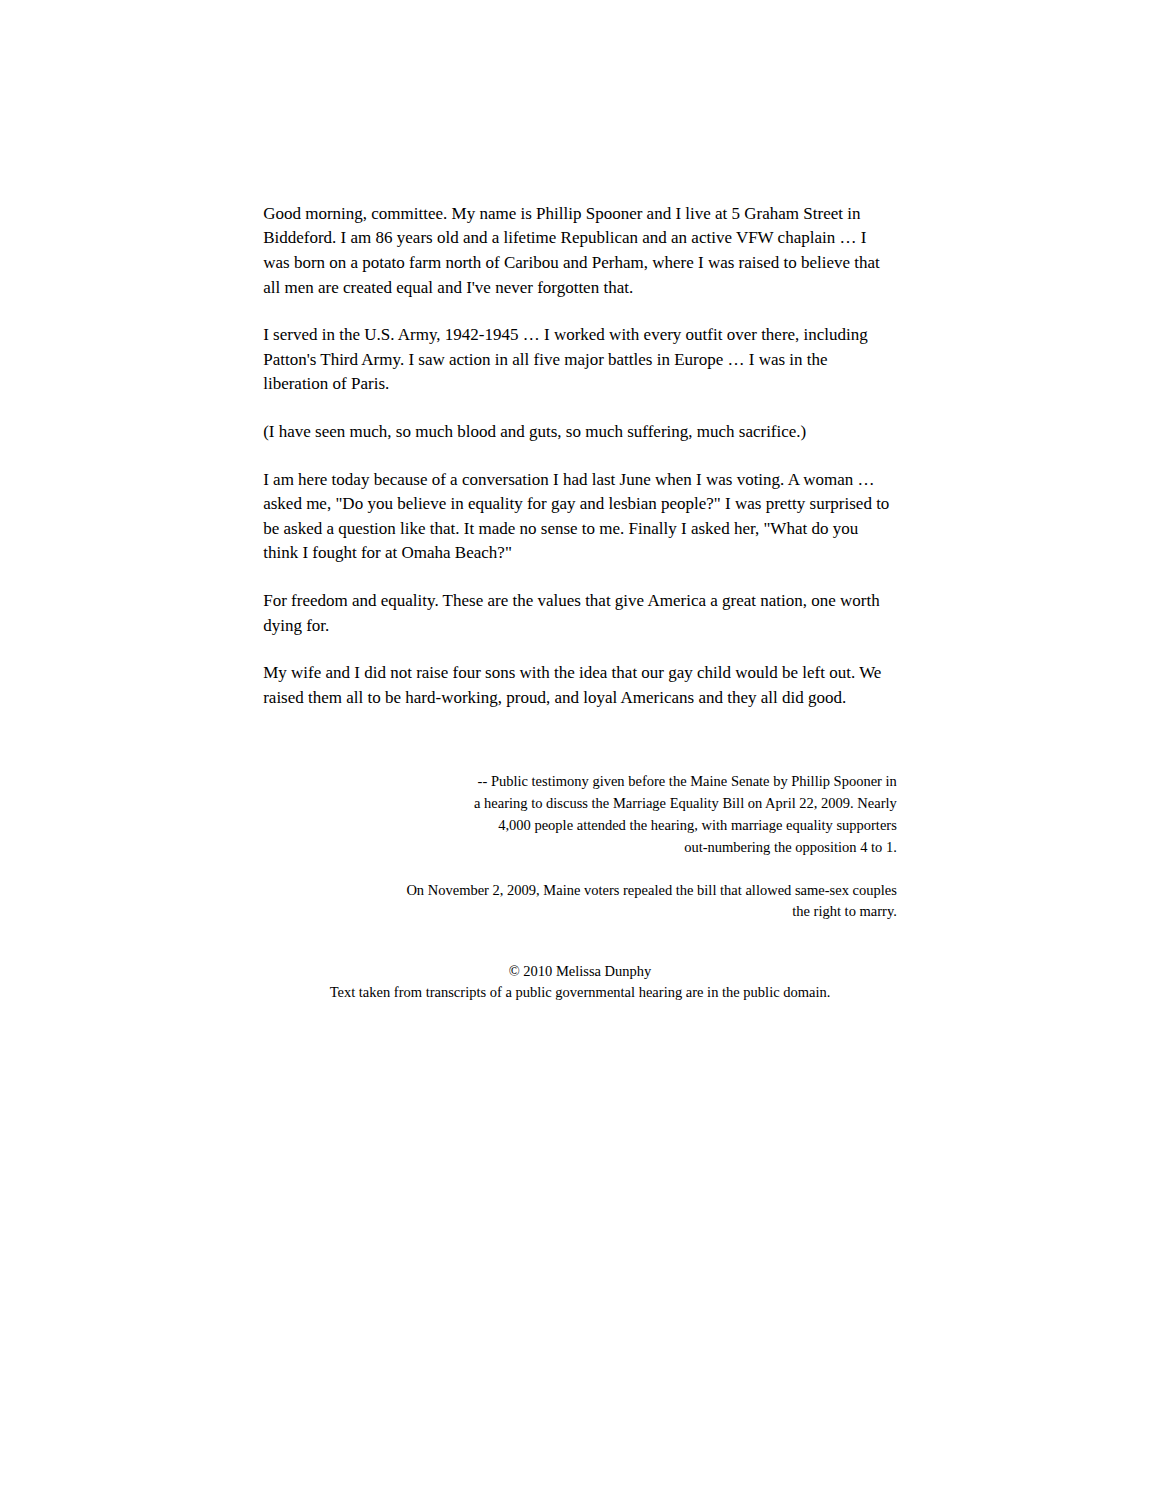Good morning, committee. My name is Phillip Spooner and I live at 5 Graham Street in Biddeford. I am 86 years old and a lifetime Republican and an active VFW chaplain … I was born on a potato farm north of Caribou and Perham, where I was raised to believe that all men are created equal and I've never forgotten that.
I served in the U.S. Army, 1942-1945 … I worked with every outfit over there, including Patton's Third Army. I saw action in all five major battles in Europe … I was in the liberation of Paris.
(I have seen much, so much blood and guts, so much suffering, much sacrifice.)
I am here today because of a conversation I had last June when I was voting. A woman … asked me, "Do you believe in equality for gay and lesbian people?" I was pretty surprised to be asked a question like that. It made no sense to me. Finally I asked her, "What do you think I fought for at Omaha Beach?"
For freedom and equality. These are the values that give America a great nation, one worth dying for.
My wife and I did not raise four sons with the idea that our gay child would be left out. We raised them all to be hard-working, proud, and loyal Americans and they all did good.
-- Public testimony given before the Maine Senate by Phillip Spooner in a hearing to discuss the Marriage Equality Bill on April 22, 2009. Nearly 4,000 people attended the hearing, with marriage equality supporters out-numbering the opposition 4 to 1.
On November 2, 2009, Maine voters repealed the bill that allowed same-sex couples the right to marry.
© 2010 Melissa Dunphy
Text taken from transcripts of a public governmental hearing are in the public domain.